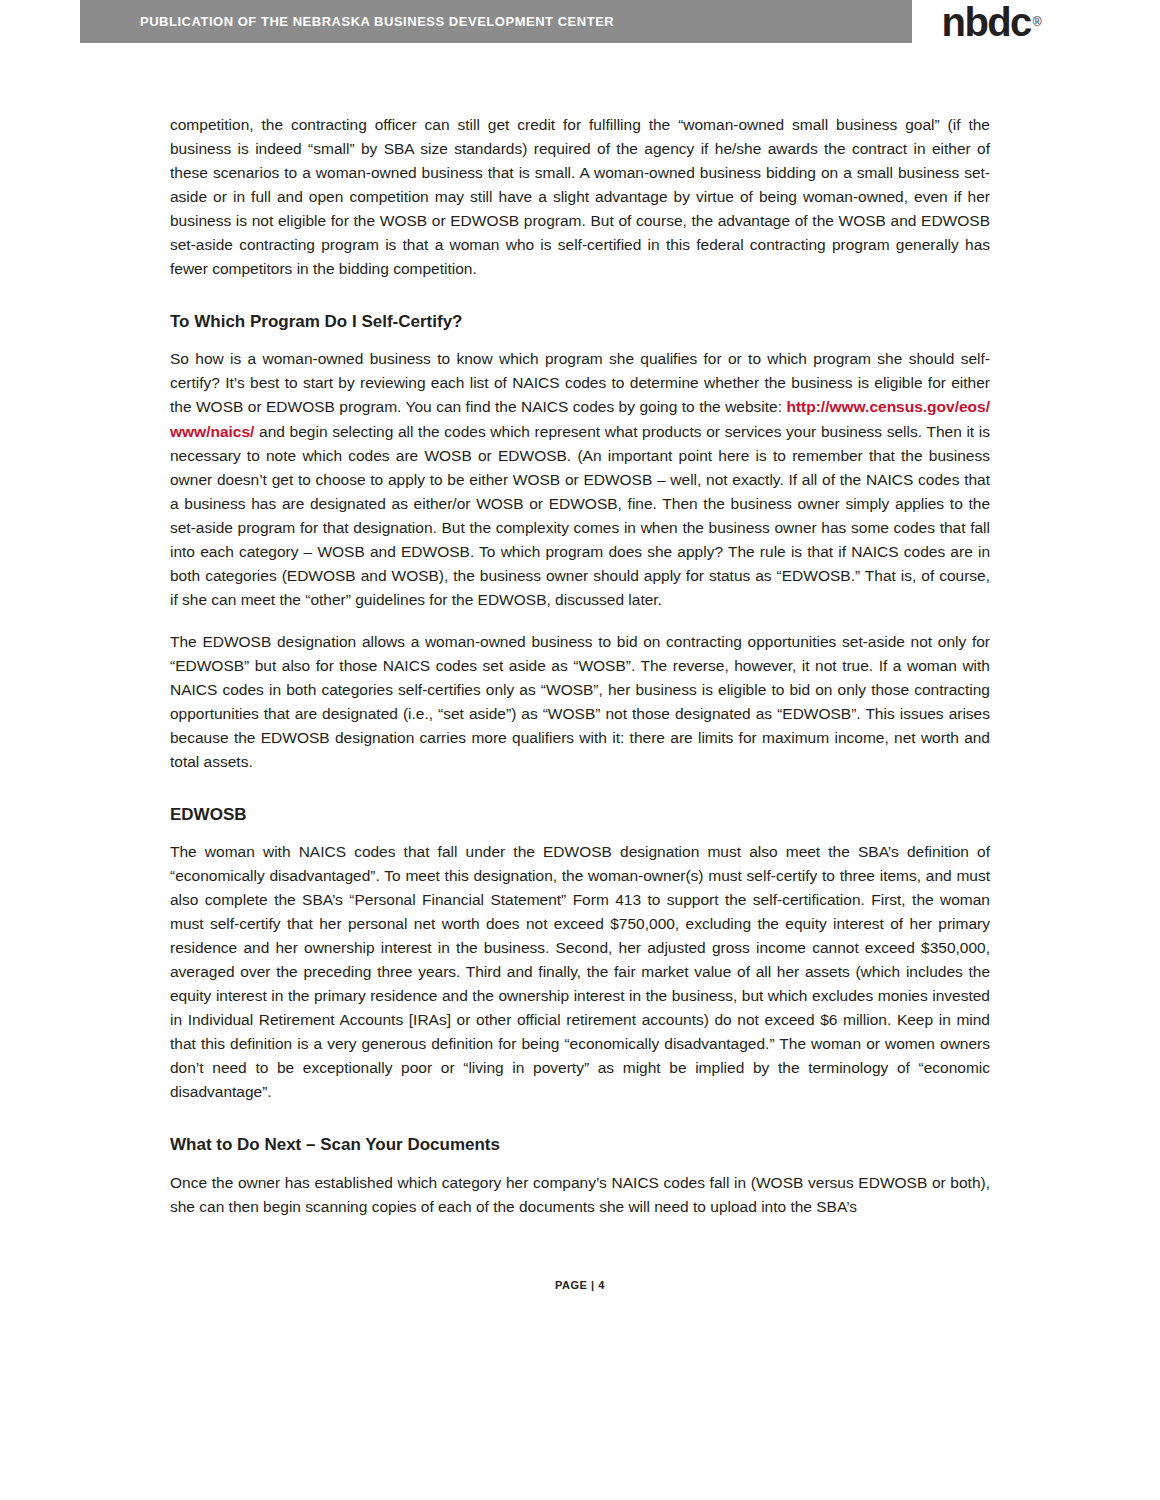Publication of the Nebraska Business Development Center
nbdc®
competition, the contracting officer can still get credit for fulfilling the “woman-owned small business goal” (if the business is indeed “small” by SBA size standards) required of the agency if he/she awards the contract in either of these scenarios to a woman-owned business that is small. A woman-owned business bidding on a small business set-aside or in full and open competition may still have a slight advantage by virtue of being woman-owned, even if her business is not eligible for the WOSB or EDWOSB program. But of course, the advantage of the WOSB and EDWOSB set-aside contracting program is that a woman who is self-certified in this federal contracting program generally has fewer competitors in the bidding competition.
To Which Program Do I Self-Certify?
So how is a woman-owned business to know which program she qualifies for or to which program she should self-certify? It’s best to start by reviewing each list of NAICS codes to determine whether the business is eligible for either the WOSB or EDWOSB program. You can find the NAICS codes by going to the website: http://www.census.gov/eos/www/naics/ and begin selecting all the codes which represent what products or services your business sells. Then it is necessary to note which codes are WOSB or EDWOSB. (An important point here is to remember that the business owner doesn’t get to choose to apply to be either WOSB or EDWOSB – well, not exactly. If all of the NAICS codes that a business has are designated as either/or WOSB or EDWOSB, fine. Then the business owner simply applies to the set-aside program for that designation. But the complexity comes in when the business owner has some codes that fall into each category – WOSB and EDWOSB. To which program does she apply? The rule is that if NAICS codes are in both categories (EDWOSB and WOSB), the business owner should apply for status as “EDWOSB.” That is, of course, if she can meet the “other” guidelines for the EDWOSB, discussed later.
The EDWOSB designation allows a woman-owned business to bid on contracting opportunities set-aside not only for “EDWOSB” but also for those NAICS codes set aside as “WOSB”. The reverse, however, it not true. If a woman with NAICS codes in both categories self-certifies only as “WOSB”, her business is eligible to bid on only those contracting opportunities that are designated (i.e., “set aside”) as “WOSB” not those designated as “EDWOSB”. This issues arises because the EDWOSB designation carries more qualifiers with it: there are limits for maximum income, net worth and total assets.
EDWOSB
The woman with NAICS codes that fall under the EDWOSB designation must also meet the SBA’s definition of “economically disadvantaged”. To meet this designation, the woman-owner(s) must self-certify to three items, and must also complete the SBA’s “Personal Financial Statement” Form 413 to support the self-certification. First, the woman must self-certify that her personal net worth does not exceed $750,000, excluding the equity interest of her primary residence and her ownership interest in the business. Second, her adjusted gross income cannot exceed $350,000, averaged over the preceding three years. Third and finally, the fair market value of all her assets (which includes the equity interest in the primary residence and the ownership interest in the business, but which excludes monies invested in Individual Retirement Accounts [IRAs] or other official retirement accounts) do not exceed $6 million. Keep in mind that this definition is a very generous definition for being “economically disadvantaged.” The woman or women owners don’t need to be exceptionally poor or “living in poverty” as might be implied by the terminology of “economic disadvantage”.
What to Do Next – Scan Your Documents
Once the owner has established which category her company’s NAICS codes fall in (WOSB versus EDWOSB or both), she can then begin scanning copies of each of the documents she will need to upload into the SBA’s
PAGE | 4